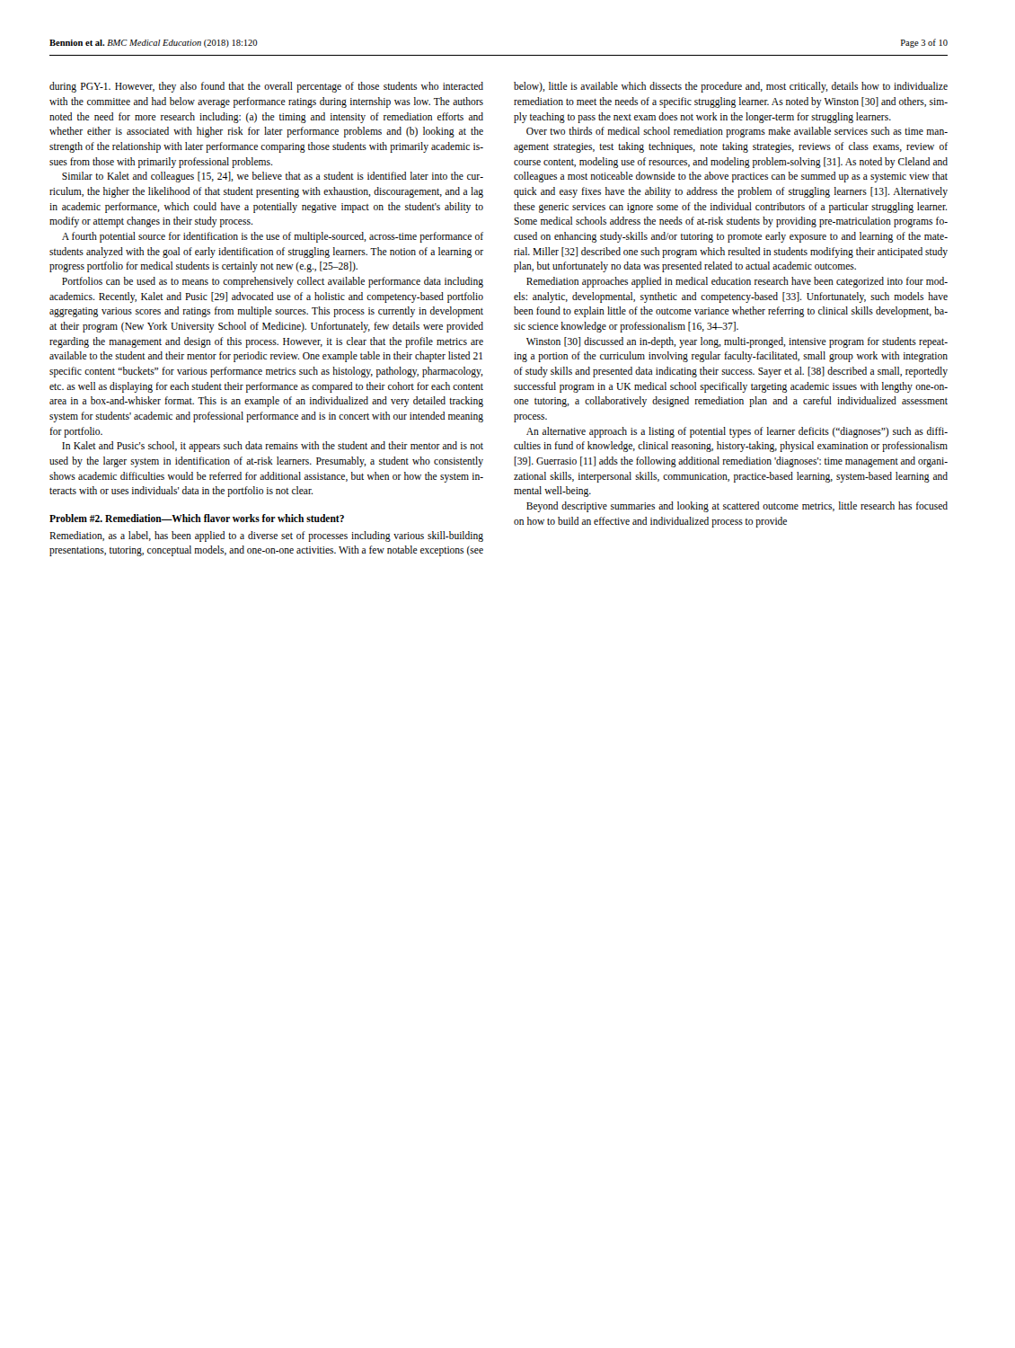Bennion et al. BMC Medical Education (2018) 18:120
Page 3 of 10
during PGY-1. However, they also found that the overall percentage of those students who interacted with the committee and had below average performance ratings during internship was low. The authors noted the need for more research including: (a) the timing and intensity of remediation efforts and whether either is associated with higher risk for later performance problems and (b) looking at the strength of the relationship with later performance comparing those students with primarily academic issues from those with primarily professional problems.
Similar to Kalet and colleagues [15, 24], we believe that as a student is identified later into the curriculum, the higher the likelihood of that student presenting with exhaustion, discouragement, and a lag in academic performance, which could have a potentially negative impact on the student's ability to modify or attempt changes in their study process.
A fourth potential source for identification is the use of multiple-sourced, across-time performance of students analyzed with the goal of early identification of struggling learners. The notion of a learning or progress portfolio for medical students is certainly not new (e.g., [25–28]).
Portfolios can be used as to means to comprehensively collect available performance data including academics. Recently, Kalet and Pusic [29] advocated use of a holistic and competency-based portfolio aggregating various scores and ratings from multiple sources. This process is currently in development at their program (New York University School of Medicine). Unfortunately, few details were provided regarding the management and design of this process. However, it is clear that the profile metrics are available to the student and their mentor for periodic review. One example table in their chapter listed 21 specific content “buckets” for various performance metrics such as histology, pathology, pharmacology, etc. as well as displaying for each student their performance as compared to their cohort for each content area in a box-and-whisker format. This is an example of an individualized and very detailed tracking system for students' academic and professional performance and is in concert with our intended meaning for portfolio.
In Kalet and Pusic's school, it appears such data remains with the student and their mentor and is not used by the larger system in identification of at-risk learners. Presumably, a student who consistently shows academic difficulties would be referred for additional assistance, but when or how the system interacts with or uses individuals' data in the portfolio is not clear.
Problem #2. Remediation—Which flavor works for which student?
Remediation, as a label, has been applied to a diverse set of processes including various skill-building presentations, tutoring, conceptual models, and one-on-one activities. With a few notable exceptions (see below), little is available which dissects the procedure and, most critically, details how to individualize remediation to meet the needs of a specific struggling learner. As noted by Winston [30] and others, simply teaching to pass the next exam does not work in the longer-term for struggling learners.
Over two thirds of medical school remediation programs make available services such as time management strategies, test taking techniques, note taking strategies, reviews of class exams, review of course content, modeling use of resources, and modeling problem-solving [31]. As noted by Cleland and colleagues a most noticeable downside to the above practices can be summed up as a systemic view that quick and easy fixes have the ability to address the problem of struggling learners [13]. Alternatively these generic services can ignore some of the individual contributors of a particular struggling learner. Some medical schools address the needs of at-risk students by providing pre-matriculation programs focused on enhancing study-skills and/or tutoring to promote early exposure to and learning of the material. Miller [32] described one such program which resulted in students modifying their anticipated study plan, but unfortunately no data was presented related to actual academic outcomes.
Remediation approaches applied in medical education research have been categorized into four models: analytic, developmental, synthetic and competency-based [33]. Unfortunately, such models have been found to explain little of the outcome variance whether referring to clinical skills development, basic science knowledge or professionalism [16, 34–37].
Winston [30] discussed an in-depth, year long, multi-pronged, intensive program for students repeating a portion of the curriculum involving regular faculty-facilitated, small group work with integration of study skills and presented data indicating their success. Sayer et al. [38] described a small, reportedly successful program in a UK medical school specifically targeting academic issues with lengthy one-on-one tutoring, a collaboratively designed remediation plan and a careful individualized assessment process.
An alternative approach is a listing of potential types of learner deficits (“diagnoses”) such as difficulties in fund of knowledge, clinical reasoning, history-taking, physical examination or professionalism [39]. Guerrasio [11] adds the following additional remediation 'diagnoses': time management and organizational skills, interpersonal skills, communication, practice-based learning, system-based learning and mental well-being.
Beyond descriptive summaries and looking at scattered outcome metrics, little research has focused on how to build an effective and individualized process to provide